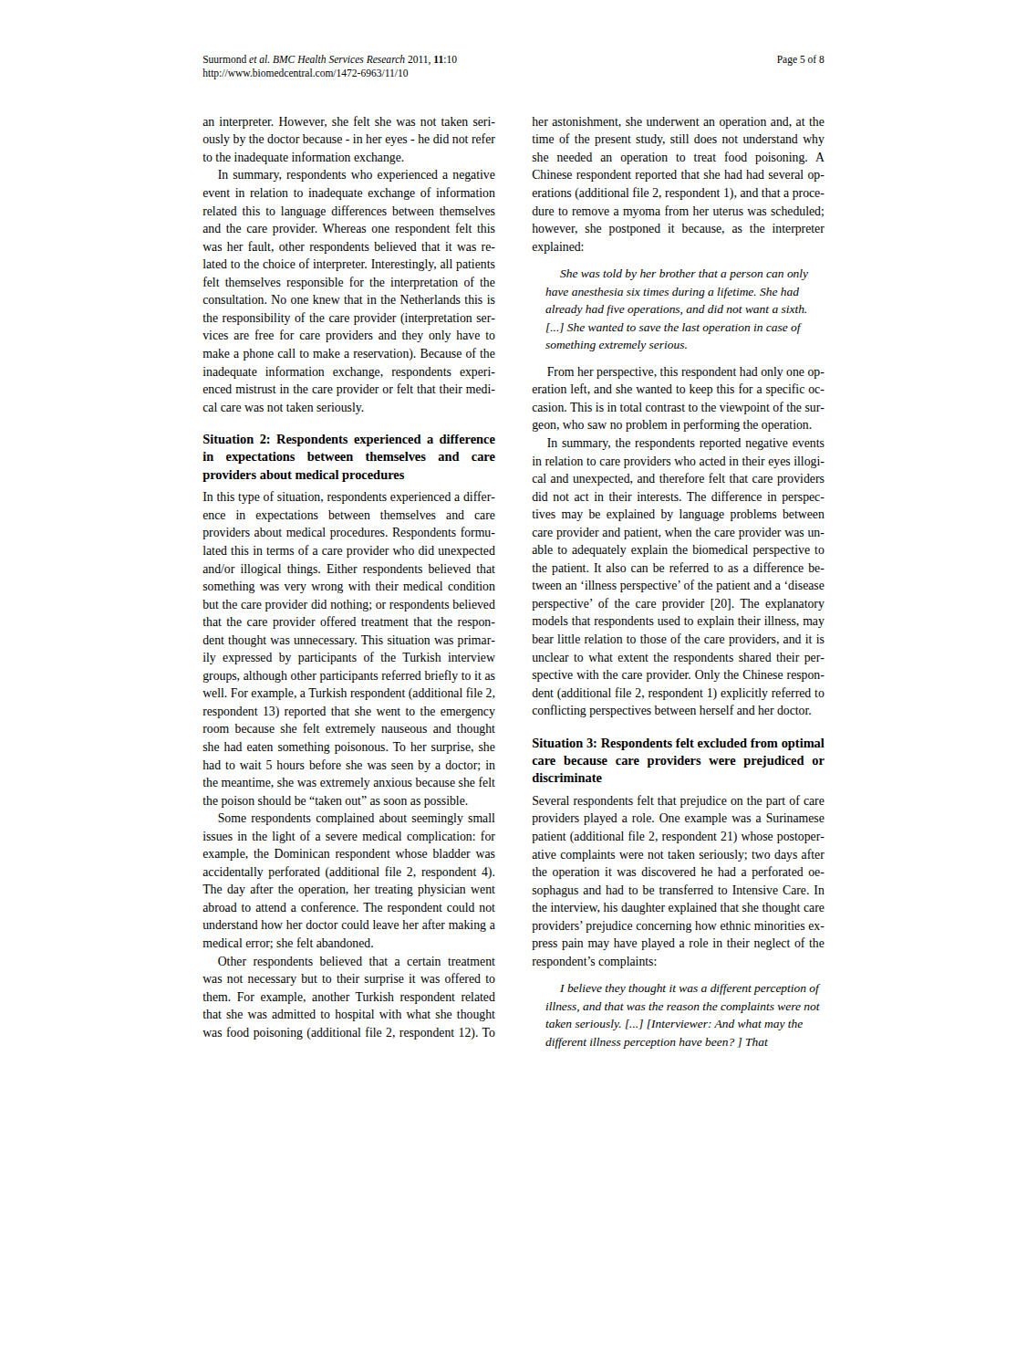Suurmond et al. BMC Health Services Research 2011, 11:10
http://www.biomedcentral.com/1472-6963/11/10
Page 5 of 8
an interpreter. However, she felt she was not taken seriously by the doctor because - in her eyes - he did not refer to the inadequate information exchange.
In summary, respondents who experienced a negative event in relation to inadequate exchange of information related this to language differences between themselves and the care provider. Whereas one respondent felt this was her fault, other respondents believed that it was related to the choice of interpreter. Interestingly, all patients felt themselves responsible for the interpretation of the consultation. No one knew that in the Netherlands this is the responsibility of the care provider (interpretation services are free for care providers and they only have to make a phone call to make a reservation). Because of the inadequate information exchange, respondents experienced mistrust in the care provider or felt that their medical care was not taken seriously.
Situation 2: Respondents experienced a difference in expectations between themselves and care providers about medical procedures
In this type of situation, respondents experienced a difference in expectations between themselves and care providers about medical procedures. Respondents formulated this in terms of a care provider who did unexpected and/or illogical things. Either respondents believed that something was very wrong with their medical condition but the care provider did nothing; or respondents believed that the care provider offered treatment that the respondent thought was unnecessary. This situation was primarily expressed by participants of the Turkish interview groups, although other participants referred briefly to it as well. For example, a Turkish respondent (additional file 2, respondent 13) reported that she went to the emergency room because she felt extremely nauseous and thought she had eaten something poisonous. To her surprise, she had to wait 5 hours before she was seen by a doctor; in the meantime, she was extremely anxious because she felt the poison should be “taken out” as soon as possible.
Some respondents complained about seemingly small issues in the light of a severe medical complication: for example, the Dominican respondent whose bladder was accidentally perforated (additional file 2, respondent 4). The day after the operation, her treating physician went abroad to attend a conference. The respondent could not understand how her doctor could leave her after making a medical error; she felt abandoned.
Other respondents believed that a certain treatment was not necessary but to their surprise it was offered to them. For example, another Turkish respondent related that she was admitted to hospital with what she thought was food poisoning (additional file 2, respondent 12). To her astonishment, she underwent an operation and, at the time of the present study, still does not understand why she needed an operation to treat food poisoning. A Chinese respondent reported that she had had several operations (additional file 2, respondent 1), and that a procedure to remove a myoma from her uterus was scheduled; however, she postponed it because, as the interpreter explained:
She was told by her brother that a person can only have anesthesia six times during a lifetime. She had already had five operations, and did not want a sixth. [...] She wanted to save the last operation in case of something extremely serious.
From her perspective, this respondent had only one operation left, and she wanted to keep this for a specific occasion. This is in total contrast to the viewpoint of the surgeon, who saw no problem in performing the operation.
In summary, the respondents reported negative events in relation to care providers who acted in their eyes illogical and unexpected, and therefore felt that care providers did not act in their interests. The difference in perspectives may be explained by language problems between care provider and patient, when the care provider was unable to adequately explain the biomedical perspective to the patient. It also can be referred to as a difference between an ‘illness perspective’ of the patient and a ‘disease perspective’ of the care provider [20]. The explanatory models that respondents used to explain their illness, may bear little relation to those of the care providers, and it is unclear to what extent the respondents shared their perspective with the care provider. Only the Chinese respondent (additional file 2, respondent 1) explicitly referred to conflicting perspectives between herself and her doctor.
Situation 3: Respondents felt excluded from optimal care because care providers were prejudiced or discriminate
Several respondents felt that prejudice on the part of care providers played a role. One example was a Surinamese patient (additional file 2, respondent 21) whose postoperative complaints were not taken seriously; two days after the operation it was discovered he had a perforated oesophagus and had to be transferred to Intensive Care. In the interview, his daughter explained that she thought care providers’ prejudice concerning how ethnic minorities express pain may have played a role in their neglect of the respondent’s complaints:
I believe they thought it was a different perception of illness, and that was the reason the complaints were not taken seriously. [...] [Interviewer: And what may the different illness perception have been? ] That